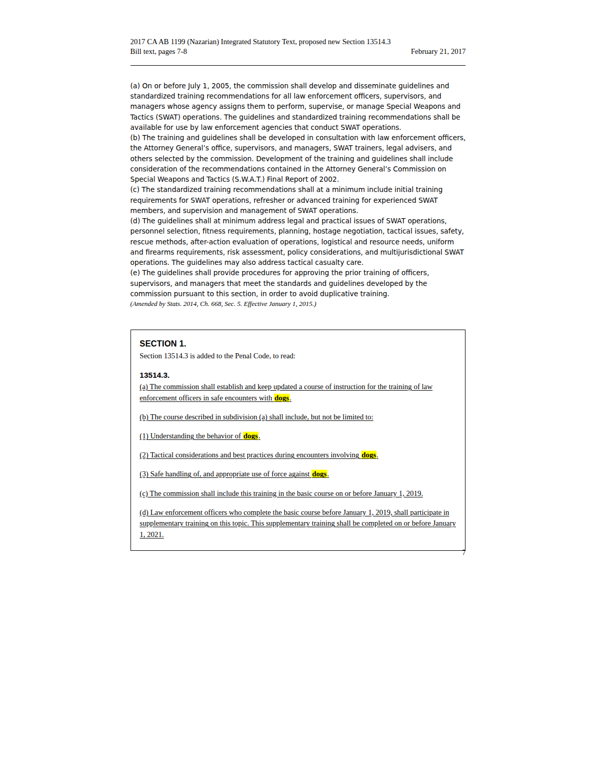2017 CA AB 1199 (Nazarian) Integrated Statutory Text, proposed new Section 13514.3
Bill text, pages 7-8
February 21, 2017
(a) On or before July 1, 2005, the commission shall develop and disseminate guidelines and standardized training recommendations for all law enforcement officers, supervisors, and managers whose agency assigns them to perform, supervise, or manage Special Weapons and Tactics (SWAT) operations. The guidelines and standardized training recommendations shall be available for use by law enforcement agencies that conduct SWAT operations.
(b) The training and guidelines shall be developed in consultation with law enforcement officers, the Attorney General’s office, supervisors, and managers, SWAT trainers, legal advisers, and others selected by the commission. Development of the training and guidelines shall include consideration of the recommendations contained in the Attorney General’s Commission on Special Weapons and Tactics (S.W.A.T.) Final Report of 2002.
(c) The standardized training recommendations shall at a minimum include initial training requirements for SWAT operations, refresher or advanced training for experienced SWAT members, and supervision and management of SWAT operations.
(d) The guidelines shall at minimum address legal and practical issues of SWAT operations, personnel selection, fitness requirements, planning, hostage negotiation, tactical issues, safety, rescue methods, after-action evaluation of operations, logistical and resource needs, uniform and firearms requirements, risk assessment, policy considerations, and multijurisdictional SWAT operations. The guidelines may also address tactical casualty care.
(e) The guidelines shall provide procedures for approving the prior training of officers, supervisors, and managers that meet the standards and guidelines developed by the commission pursuant to this section, in order to avoid duplicative training.
(Amended by Stats. 2014, Ch. 668, Sec. 5. Effective January 1, 2015.)
SECTION 1.
Section 13514.3 is added to the Penal Code, to read:
13514.3.
(a) The commission shall establish and keep updated a course of instruction for the training of law enforcement officers in safe encounters with dogs.
(b) The course described in subdivision (a) shall include, but not be limited to:
(1) Understanding the behavior of dogs.
(2) Tactical considerations and best practices during encounters involving dogs.
(3) Safe handling of, and appropriate use of force against dogs.
(c) The commission shall include this training in the basic course on or before January 1, 2019.
(d) Law enforcement officers who complete the basic course before January 1, 2019, shall participate in supplementary training on this topic. This supplementary training shall be completed on or before January 1, 2021.
7